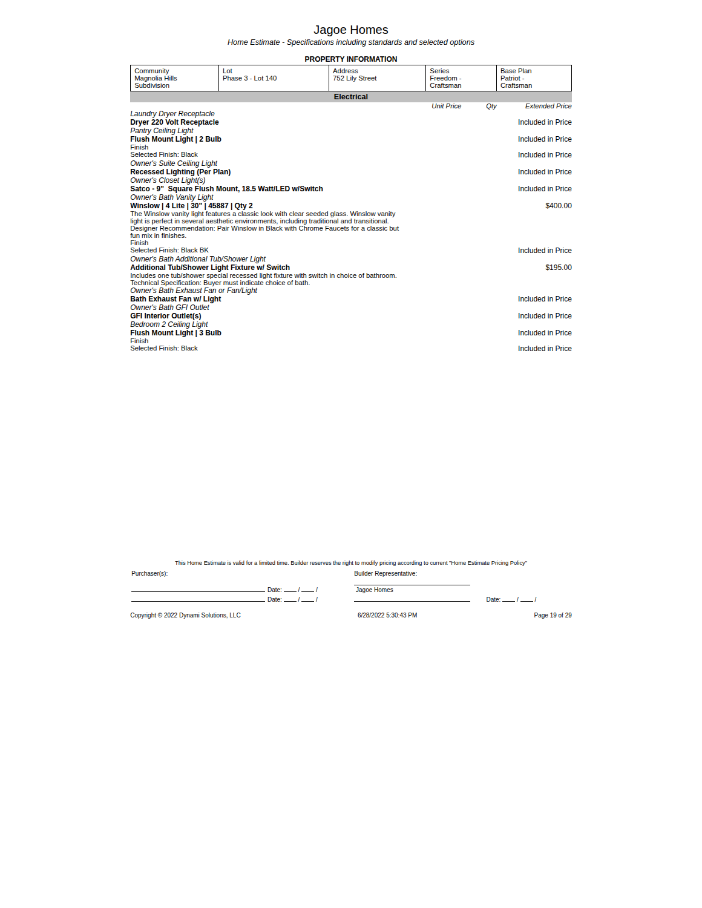Jagoe Homes
Home Estimate - Specifications including standards and selected options
PROPERTY INFORMATION
| Community Magnolia Hills Subdivision | Lot Phase 3 - Lot 140 | Address 752 Lily Street | Series Freedom - Craftsman | Base Plan Patriot - Craftsman |
Electrical
| | Unit Price | Qty | Extended Price |
| Laundry Dryer Receptacle | | | |
| Dryer 220 Volt Receptacle | | | Included in Price |
| Pantry Ceiling Light | | | |
| Flush Mount Light / 2 Bulb | | | Included in Price |
| Finish | | | |
| Selected Finish: Black | | | Included in Price |
| Owner's Suite Ceiling Light | | | |
| Recessed Lighting (Per Plan) | | | Included in Price |
| Owner's Closet Light(s) | | | |
| Satco - 9" Square Flush Mount, 18.5 Watt/LED w/Switch | | | Included in Price |
| Owner's Bath Vanity Light | | | |
| Winslow / 4 Lite / 30" / 45887 / Qty 2 | | | $400.00 |
| The Winslow vanity light features a classic look with clear seeded glass. Winslow vanity light is perfect in several aesthetic environments, including traditional and transitional. | | | |
| Designer Recommendation: Pair Winslow in Black with Chrome Faucets for a classic but fun mix in finishes. | | | |
| Finish | | | |
| Selected Finish: Black BK | | | Included in Price |
| Owner's Bath Additional Tub/Shower Light | | | |
| Additional Tub/Shower Light Fixture w/ Switch | | | $195.00 |
| Includes one tub/shower special recessed light fixture with switch in choice of bathroom. | | | |
| Technical Specification: Buyer must indicate choice of bath. | | | |
| Owner's Bath Exhaust Fan or Fan/Light | | | |
| Bath Exhaust Fan w/ Light | | | Included in Price |
| Owner's Bath GFI Outlet | | | |
| GFI Interior Outlet(s) | | | Included in Price |
| Bedroom 2 Ceiling Light | | | |
| Flush Mount Light / 3 Bulb | | | Included in Price |
| Finish | | | |
| Selected Finish: Black | | | Included in Price |
This Home Estimate is valid for a limited time. Builder reserves the right to modify pricing according to current "Home Estimate Pricing Policy"
| Purchaser(s): | | Builder Representative: | |
| | Date: / / | Jagoe Homes | |
| | Date: / / | | Date: / / |
Copyright © 2022 Dynami Solutions, LLC 6/28/2022 5:30:43 PM Page 19 of 29